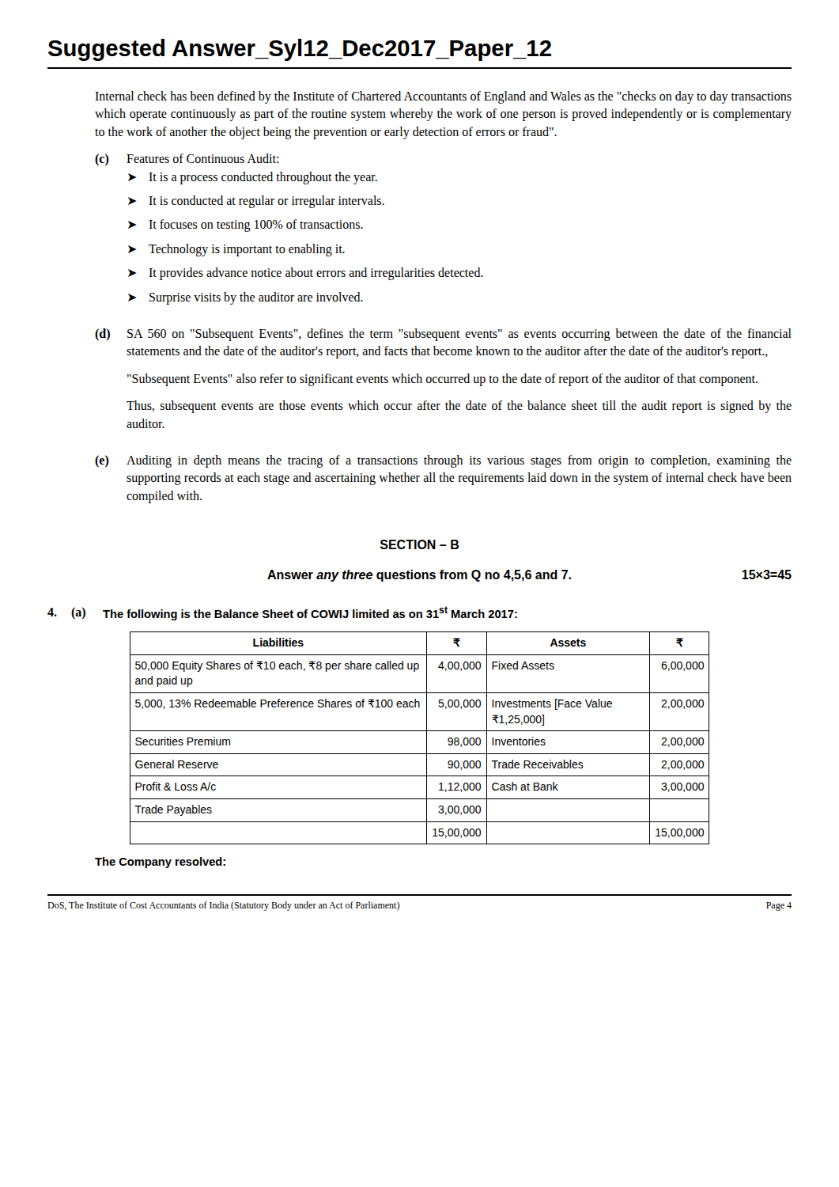Suggested Answer_Syl12_Dec2017_Paper_12
Internal check has been defined by the Institute of Chartered Accountants of England and Wales as the "checks on day to day transactions which operate continuously as part of the routine system whereby the work of one person is proved independently or is complementary to the work of another the object being the prevention or early detection of errors or fraud".
(c)
Features of Continuous Audit:
It is a process conducted throughout the year.
It is conducted at regular or irregular intervals.
It focuses on testing 100% of transactions.
Technology is important to enabling it.
It provides advance notice about errors and irregularities detected.
Surprise visits by the auditor are involved.
(d)
SA 560 on "Subsequent Events", defines the term "subsequent events" as events occurring between the date of the financial statements and the date of the auditor's report, and facts that become known to the auditor after the date of the auditor's report.,
"Subsequent Events" also refer to significant events which occurred up to the date of report of the auditor of that component.
Thus, subsequent events are those events which occur after the date of the balance sheet till the audit report is signed by the auditor.
(e)
Auditing in depth means the tracing of a transactions through its various stages from origin to completion, examining the supporting records at each stage and ascertaining whether all the requirements laid down in the system of internal check have been compiled with.
SECTION – B
Answer any three questions from Q no 4,5,6 and 7. 15×3=45
4.
(a)
The following is the Balance Sheet of COWIJ limited as on 31st March 2017:
| Liabilities | ₹ | Assets | ₹ |
| --- | --- | --- | --- |
| 50,000 Equity Shares of ₹10 each, ₹8 per share called up and paid up | 4,00,000 | Fixed Assets | 6,00,000 |
| 5,000, 13% Redeemable Preference Shares of ₹100 each | 5,00,000 | Investments [Face Value ₹1,25,000] | 2,00,000 |
| Securities Premium | 98,000 | Inventories | 2,00,000 |
| General Reserve | 90,000 | Trade Receivables | 2,00,000 |
| Profit & Loss A/c | 1,12,000 | Cash at Bank | 3,00,000 |
| Trade Payables | 3,00,000 | | |
| | 15,00,000 | | 15,00,000 |
The Company resolved:
DoS, The Institute of Cost Accountants of India (Statutory Body under an Act of Parliament) Page 4